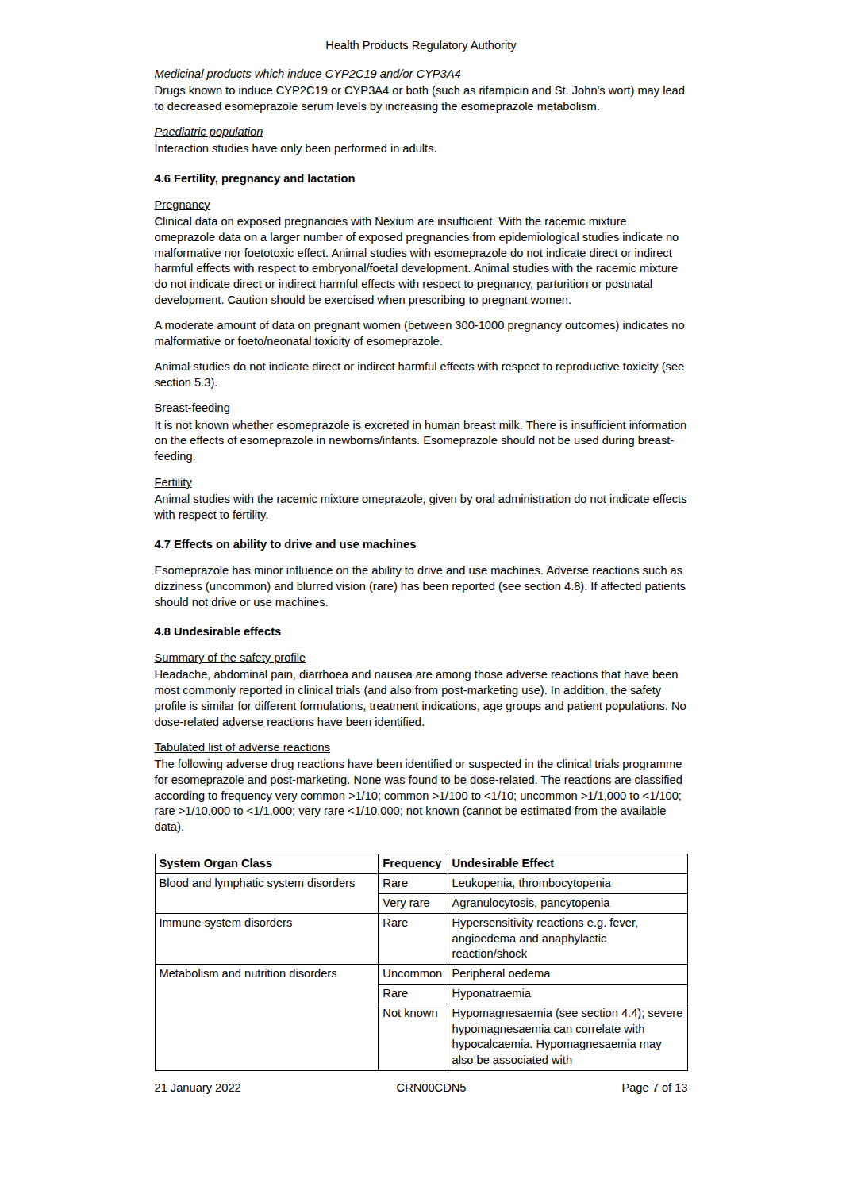Health Products Regulatory Authority
Medicinal products which induce CYP2C19 and/or CYP3A4
Drugs known to induce CYP2C19 or CYP3A4 or both (such as rifampicin and St. John's wort) may lead to decreased esomeprazole serum levels by increasing the esomeprazole metabolism.
Paediatric population
Interaction studies have only been performed in adults.
4.6 Fertility, pregnancy and lactation
Pregnancy
Clinical data on exposed pregnancies with Nexium are insufficient. With the racemic mixture omeprazole data on a larger number of exposed pregnancies from epidemiological studies indicate no malformative nor foetotoxic effect. Animal studies with esomeprazole do not indicate direct or indirect harmful effects with respect to embryonal/foetal development. Animal studies with the racemic mixture do not indicate direct or indirect harmful effects with respect to pregnancy, parturition or postnatal development. Caution should be exercised when prescribing to pregnant women.
A moderate amount of data on pregnant women (between 300-1000 pregnancy outcomes) indicates no malformative or foeto/neonatal toxicity of esomeprazole.
Animal studies do not indicate direct or indirect harmful effects with respect to reproductive toxicity (see section 5.3).
Breast-feeding
It is not known whether esomeprazole is excreted in human breast milk. There is insufficient information on the effects of esomeprazole in newborns/infants. Esomeprazole should not be used during breast-feeding.
Fertility
Animal studies with the racemic mixture omeprazole, given by oral administration do not indicate effects with respect to fertility.
4.7 Effects on ability to drive and use machines
Esomeprazole has minor influence on the ability to drive and use machines. Adverse reactions such as dizziness (uncommon) and blurred vision (rare) has been reported (see section 4.8). If affected patients should not drive or use machines.
4.8 Undesirable effects
Summary of the safety profile
Headache, abdominal pain, diarrhoea and nausea are among those adverse reactions that have been most commonly reported in clinical trials (and also from post-marketing use). In addition, the safety profile is similar for different formulations, treatment indications, age groups and patient populations. No dose-related adverse reactions have been identified.
Tabulated list of adverse reactions
The following adverse drug reactions have been identified or suspected in the clinical trials programme for esomeprazole and post-marketing. None was found to be dose-related. The reactions are classified according to frequency very common >1/10; common >1/100 to <1/10; uncommon >1/1,000 to <1/100; rare >1/10,000 to <1/1,000; very rare <1/10,000; not known (cannot be estimated from the available data).
| System Organ Class | Frequency | Undesirable Effect |
| --- | --- | --- |
| Blood and lymphatic system disorders | Rare | Leukopenia, thrombocytopenia |
| Very rare | Agranulocytosis, pancytopenia |
| Immune system disorders | Rare | Hypersensitivity reactions e.g. fever, angioedema and anaphylactic reaction/shock |
| Metabolism and nutrition disorders | Uncommon | Peripheral oedema |
| Rare | Hyponatraemia |
| Not known | Hypomagnesaemia (see section 4.4); severe hypomagnesaemia can correlate with hypocalcaemia. Hypomagnesaemia may also be associated with |
21 January 2022 CRN00CDN5 Page 7 of 13